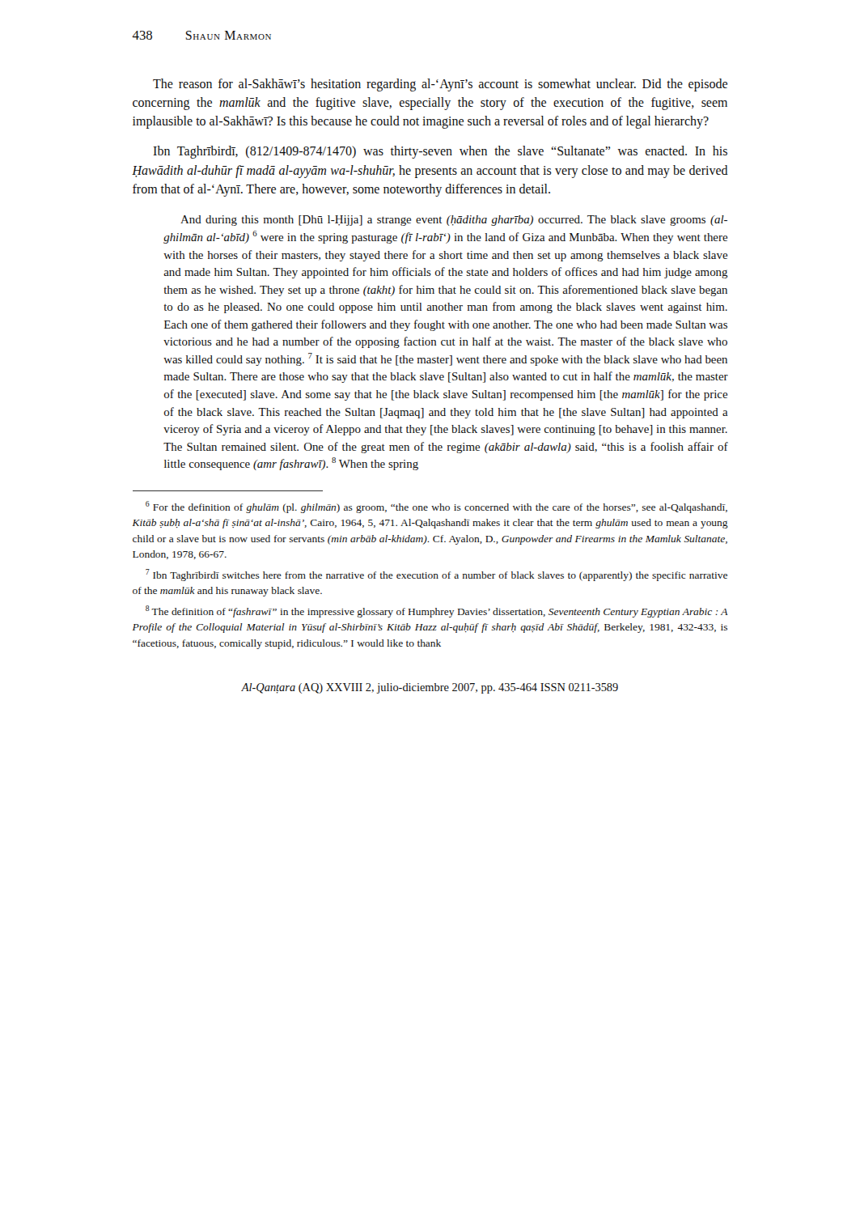438 Shaun Marmon
The reason for al-Sakhāwī’s hesitation regarding al-‘Aynī’s account is somewhat unclear. Did the episode concerning the mamlūk and the fugitive slave, especially the story of the execution of the fugitive, seem implausible to al-Sakhāwī? Is this because he could not imagine such a reversal of roles and of legal hierarchy?
Ibn Taghrībirdī, (812/1409-874/1470) was thirty-seven when the slave “Sultanate” was enacted. In his Ḥawādith al-duhūr fī madā al-ayyām wa-l-shuhūr, he presents an account that is very close to and may be derived from that of al-‘Aynī. There are, however, some noteworthy differences in detail.
And during this month [Dhū l-Ḥijja] a strange event (ḥāditha gharība) occurred. The black slave grooms (al-ghilmān al-‘abīd) 6 were in the spring pasturage (fī l-rabī‘) in the land of Giza and Munbāba. When they went there with the horses of their masters, they stayed there for a short time and then set up among themselves a black slave and made him Sultan. They appointed for him officials of the state and holders of offices and had him judge among them as he wished. They set up a throne (takht) for him that he could sit on. This aforementioned black slave began to do as he pleased. No one could oppose him until another man from among the black slaves went against him. Each one of them gathered their followers and they fought with one another. The one who had been made Sultan was victorious and he had a number of the opposing faction cut in half at the waist. The master of the black slave who was killed could say nothing. 7 It is said that he [the master] went there and spoke with the black slave who had been made Sultan. There are those who say that the black slave [Sultan] also wanted to cut in half the mamlūk, the master of the [executed] slave. And some say that he [the black slave Sultan] recompensed him [the mamlūk] for the price of the black slave. This reached the Sultan [Jaqmaq] and they told him that he [the slave Sultan] had appointed a viceroy of Syria and a viceroy of Aleppo and that they [the black slaves] were continuing [to behave] in this manner. The Sultan remained silent. One of the great men of the regime (akābir al-dawla) said, “this is a foolish affair of little consequence (amr fashrawī). 8 When the spring
6 For the definition of ghulām (pl. ghilmān) as groom, “the one who is concerned with the care of the horses”, see al-Qalqashandī, Kitāb ṣubḥ al-a‘shā fī ṣinā‘at al-inshā’, Cairo, 1964, 5, 471. Al-Qalqashandī makes it clear that the term ghulām used to mean a young child or a slave but is now used for servants (min arbāb al-khidam). Cf. Ayalon, D., Gunpowder and Firearms in the Mamluk Sultanate, London, 1978, 66-67.
7 Ibn Taghrībirdī switches here from the narrative of the execution of a number of black slaves to (apparently) the specific narrative of the mamlūk and his runaway black slave.
8 The definition of “fashrawī” in the impressive glossary of Humphrey Davies’ dissertation, Seventeenth Century Egyptian Arabic : A Profile of the Colloquial Material in Yūsuf al-Shirbīnī’s Kitāb Hazz al-quḥūf fī sharḥ qaṣīd Abī Shādūf, Berkeley, 1981, 432-433, is “facetious, fatuous, comically stupid, ridiculous.” I would like to thank
Al-Qanṭara (AQ) XXVIII 2, julio-diciembre 2007, pp. 435-464 ISSN 0211-3589